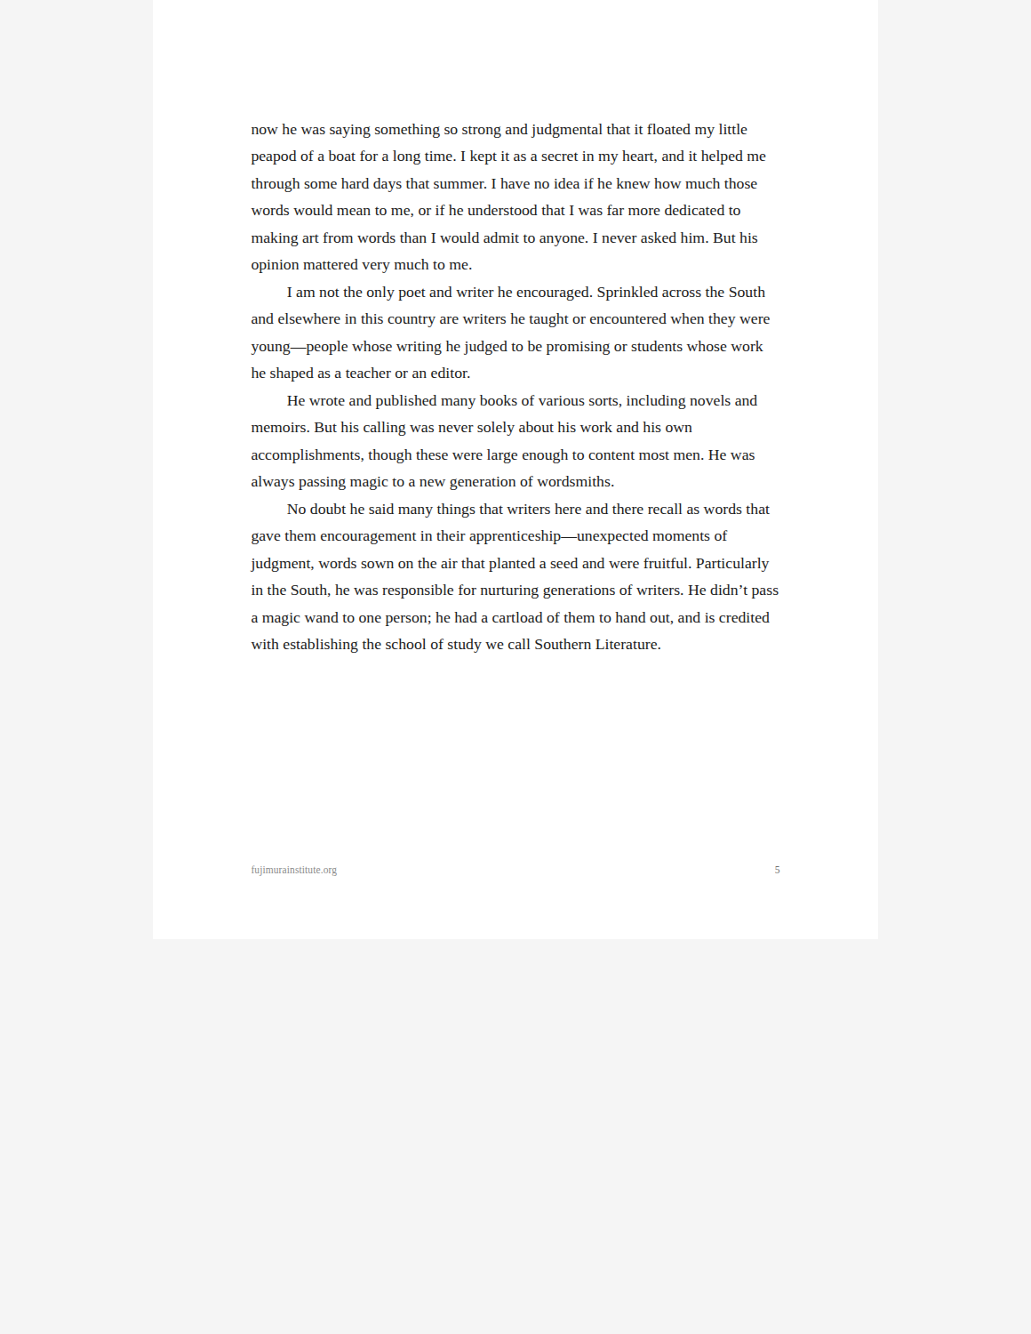now he was saying something so strong and judgmental that it floated my little peapod of a boat for a long time. I kept it as a secret in my heart, and it helped me through some hard days that summer. I have no idea if he knew how much those words would mean to me, or if he understood that I was far more dedicated to making art from words than I would admit to anyone. I never asked him. But his opinion mattered very much to me.
I am not the only poet and writer he encouraged. Sprinkled across the South and elsewhere in this country are writers he taught or encountered when they were young—people whose writing he judged to be promising or students whose work he shaped as a teacher or an editor.
He wrote and published many books of various sorts, including novels and memoirs. But his calling was never solely about his work and his own accomplishments, though these were large enough to content most men. He was always passing magic to a new generation of wordsmiths.
No doubt he said many things that writers here and there recall as words that gave them encouragement in their apprenticeship—unexpected moments of judgment, words sown on the air that planted a seed and were fruitful. Particularly in the South, he was responsible for nurturing generations of writers. He didn’t pass a magic wand to one person; he had a cartload of them to hand out, and is credited with establishing the school of study we call Southern Literature.
fujimurainstitute.org 5